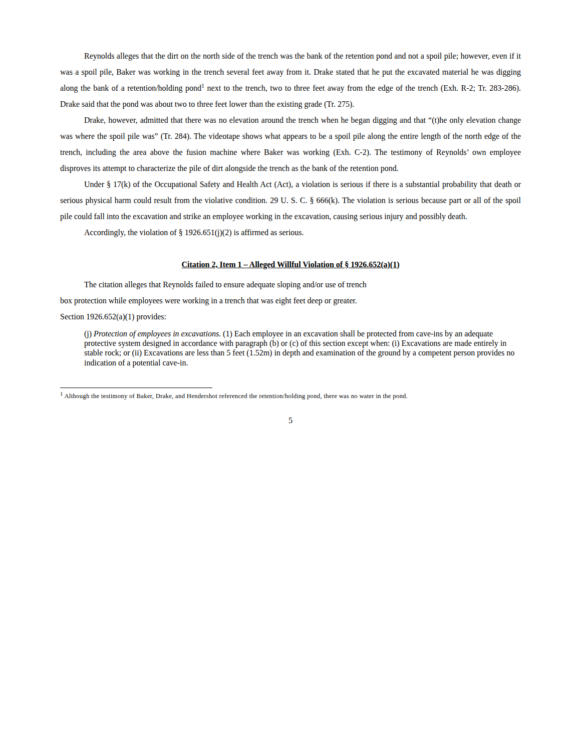Reynolds alleges that the dirt on the north side of the trench was the bank of the retention pond and not a spoil pile; however, even if it was a spoil pile, Baker was working in the trench several feet away from it. Drake stated that he put the excavated material he was digging along the bank of a retention/holding pond1 next to the trench, two to three feet away from the edge of the trench (Exh. R-2; Tr. 283-286). Drake said that the pond was about two to three feet lower than the existing grade (Tr. 275).
Drake, however, admitted that there was no elevation around the trench when he began digging and that “(t)he only elevation change was where the spoil pile was” (Tr. 284). The videotape shows what appears to be a spoil pile along the entire length of the north edge of the trench, including the area above the fusion machine where Baker was working (Exh. C-2). The testimony of Reynolds’ own employee disproves its attempt to characterize the pile of dirt alongside the trench as the bank of the retention pond.
Under § 17(k) of the Occupational Safety and Health Act (Act), a violation is serious if there is a substantial probability that death or serious physical harm could result from the violative condition. 29 U. S. C. § 666(k). The violation is serious because part or all of the spoil pile could fall into the excavation and strike an employee working in the excavation, causing serious injury and possibly death.
Accordingly, the violation of § 1926.651(j)(2) is affirmed as serious.
Citation 2, Item 1 – Alleged Willful Violation of § 1926.652(a)(1)
The citation alleges that Reynolds failed to ensure adequate sloping and/or use of trench
box protection while employees were working in a trench that was eight feet deep or greater.
Section 1926.652(a)(1) provides:
(j) Protection of employees in excavations. (1) Each employee in an excavation shall be protected from cave-ins by an adequate protective system designed in accordance with paragraph (b) or (c) of this section except when: (i) Excavations are made entirely in stable rock; or (ii) Excavations are less than 5 feet (1.52m) in depth and examination of the ground by a competent person provides no indication of a potential cave-in.
1 Although the testimony of Baker, Drake, and Hendershot referenced the retention/holding pond, there was no water in the pond.
5